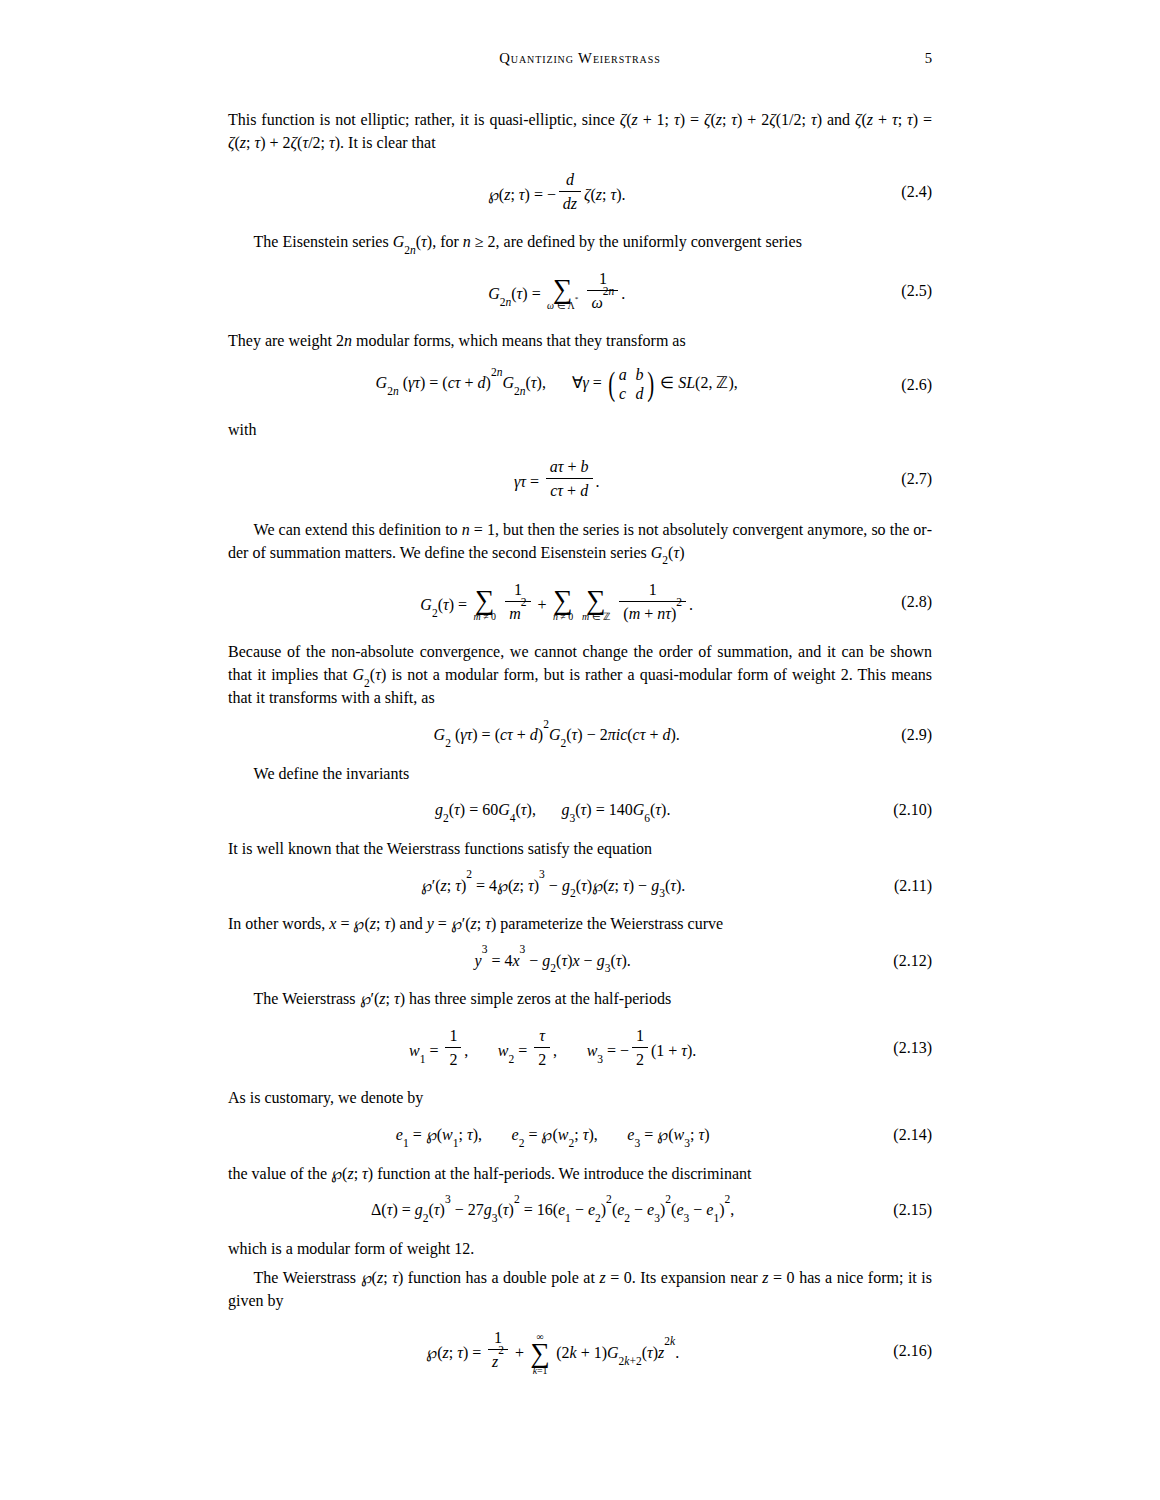Quantizing Weierstrass 5
This function is not elliptic; rather, it is quasi-elliptic, since ζ(z + 1; τ) = ζ(z; τ) + 2ζ(1/2; τ) and ζ(z + τ; τ) = ζ(z; τ) + 2ζ(τ/2; τ). It is clear that
℘(z; τ) = −ddz ζ(z; τ).
(2.4)
The Eisenstein series G2n(τ), for n ≥ 2, are defined by the uniformly convergent series
G2n(τ) = ∑ω ∈ Λ* 1 ω2n.
(2.5)
They are weight 2n modular forms, which means that they transform as
G2n (γτ) = (cτ + d)2nG2n(τ), ∀γ = (abcd) ∈ SL(2, ℤ),
(2.6)
with
γτ = aτ + b cτ + d.
(2.7)
We can extend this definition to n = 1, but then the series is not absolutely convergent anymore, so the order of summation matters. We define the second Eisenstein series G2(τ)
G2(τ) = ∑m ≠ 0 1 m2 + ∑n ≠ 0 ∑m ∈ ℤ 1(m + nτ)2.
(2.8)
Because of the non-absolute convergence, we cannot change the order of summation, and it can be shown that it implies that G2(τ) is not a modular form, but is rather a quasi-modular form of weight 2. This means that it transforms with a shift, as
G2 (γτ) = (cτ + d)2G2(τ) − 2πic(cτ + d).
(2.9)
We define the invariants
g2(τ) = 60G4(τ), g3(τ) = 140G6(τ).
(2.10)
It is well known that the Weierstrass functions satisfy the equation
℘′(z; τ)2 = 4℘(z; τ)3 − g2(τ)℘(z; τ) − g3(τ).
(2.11)
In other words, x = ℘(z; τ) and y = ℘′(z; τ) parameterize the Weierstrass curve
y3 = 4x3 − g2(τ)x − g3(τ).
(2.12)
The Weierstrass ℘′(z; τ) has three simple zeros at the half-periods
w1 = 12, w2 = τ 2, w3 = −12(1 + τ).
(2.13)
As is customary, we denote by
e1 = ℘(w1; τ), e2 = ℘(w2; τ), e3 = ℘(w3; τ)
(2.14)
the value of the ℘(z; τ) function at the half-periods. We introduce the discriminant
Δ(τ) = g2(τ)3 − 27g3(τ)2 = 16(e1 − e2)2(e2 − e3)2(e3 − e1)2,
(2.15)
which is a modular form of weight 12.
The Weierstrass ℘(z; τ) function has a double pole at z = 0. Its expansion near z = 0 has a nice form; it is given by
℘(z; τ) = 1 z2 + ∞∑k=1 (2k + 1)G2k+2(τ)z2k.
(2.16)